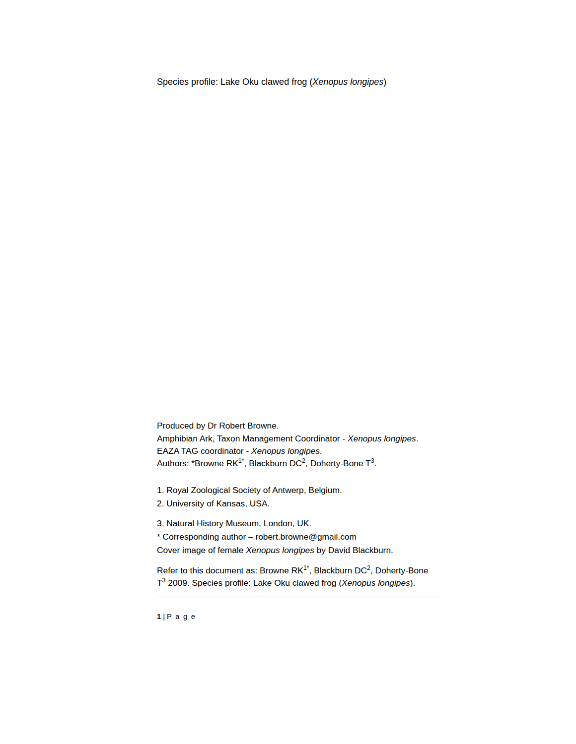Species profile: Lake Oku clawed frog (Xenopus longipes)
Produced by Dr Robert Browne.
Amphibian Ark, Taxon Management Coordinator - Xenopus longipes.
EAZA TAG coordinator - Xenopus longipes.
Authors: *Browne RK1*, Blackburn DC2, Doherty-Bone T3.
1. Royal Zoological Society of Antwerp, Belgium.
2. University of Kansas, USA.
3. Natural History Museum, London, UK.
* Corresponding author – robert.browne@gmail.com
Cover image of female Xenopus longipes by David Blackburn.
Refer to this document as: Browne RK1*, Blackburn DC2, Doherty-Bone T3 2009. Species profile: Lake Oku clawed frog (Xenopus longipes).
1 | P a g e